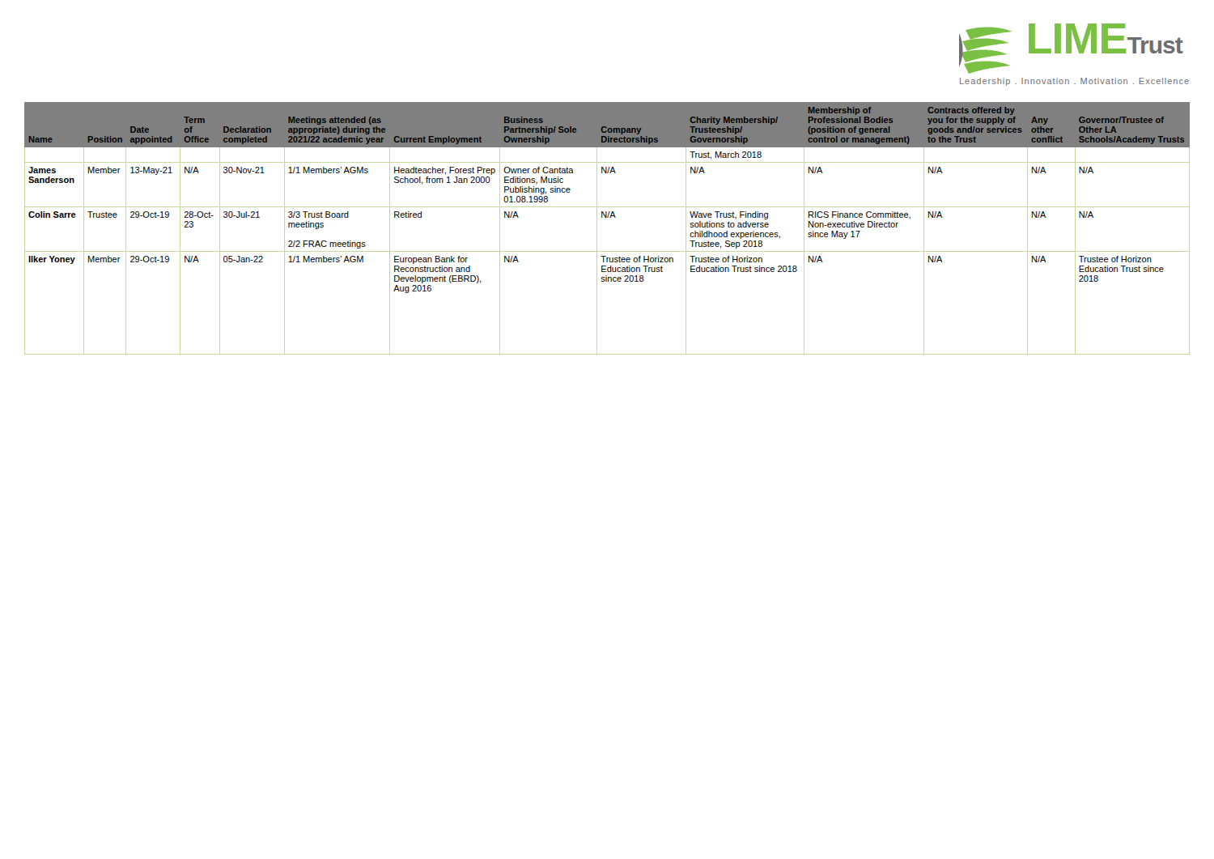LIME Trust
Leadership . Innovation . Motivation . Excellence
| Name | Position | Date appointed | Term of Office | Declaration completed | Meetings attended (as appropriate) during the 2021/22 academic year | Current Employment | Business Partnership/ Sole Ownership | Company Directorships | Charity Membership/ Trusteeship/ Governorship | Membership of Professional Bodies (position of general control or management) | Contracts offered by you for the supply of goods and/or services to the Trust | Any other conflict | Governor/Trustee of Other LA Schools/Academy Trusts |
| --- | --- | --- | --- | --- | --- | --- | --- | --- | --- | --- | --- | --- | --- |
| | | | | | | | | | Trust, March 2018 | | | | |
| James Sanderson | Member | 13-May-21 | N/A | 30-Nov-21 | 1/1 Members’ AGMs | Headteacher, Forest Prep School, from 1 Jan 2000 | Owner of Cantata Editions, Music Publishing, since 01.08.1998 | N/A | N/A | N/A | N/A | N/A | N/A |
| Colin Sarre | Trustee | 29-Oct-19 | 28-Oct-23 | 30-Jul-21 | 3/3 Trust Board meetings 2/2 FRAC meetings | Retired | N/A | N/A | Wave Trust, Finding solutions to adverse childhood experiences, Trustee, Sep 2018 | RICS Finance Committee, Non-executive Director since May 17 | N/A | N/A | N/A |
| Ilker Yoney | Member | 29-Oct-19 | N/A | 05-Jan-22 | 1/1 Members’ AGM | European Bank for Reconstruction and Development (EBRD), Aug 2016 | N/A | Trustee of Horizon Education Trust since 2018 | Trustee of Horizon Education Trust since 2018 | N/A | N/A | N/A | Trustee of Horizon Education Trust since 2018 |